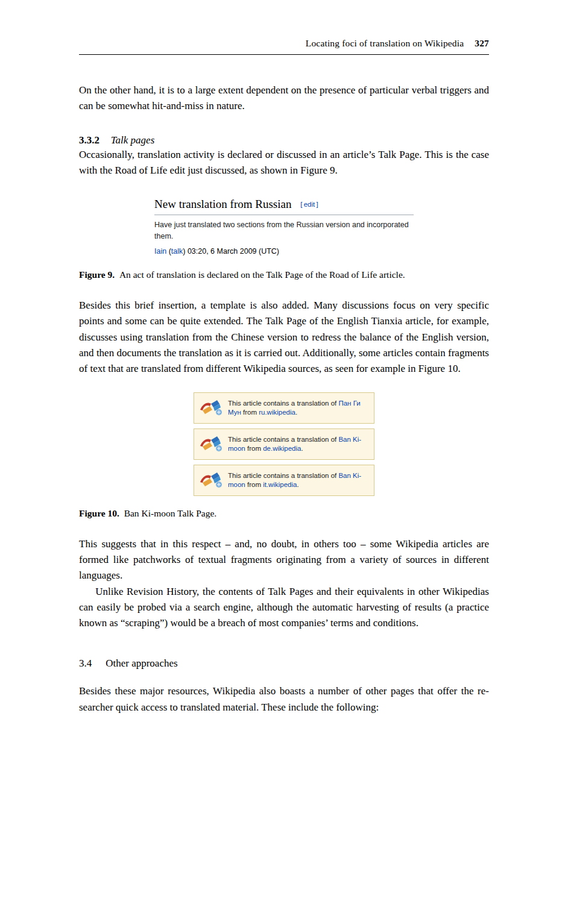Locating foci of translation on Wikipedia 327
On the other hand, it is to a large extent dependent on the presence of particular verbal triggers and can be somewhat hit-and-miss in nature.
3.3.2 Talk pages
Occasionally, translation activity is declared or discussed in an article’s Talk Page. This is the case with the Road of Life edit just discussed, as shown in Figure 9.
New translation from Russian [ edit ]
Have just translated two sections from the Russian version and incorporated them.
Iain (talk) 03:20, 6 March 2009 (UTC)
Figure 9. An act of translation is declared on the Talk Page of the Road of Life article.
Besides this brief insertion, a template is also added. Many discussions focus on very specific points and some can be quite extended. The Talk Page of the English Tianxia article, for example, discusses using translation from the Chinese version to redress the balance of the English version, and then documents the translation as it is carried out. Additionally, some articles contain fragments of text that are translated from different Wikipedia sources, as seen for example in Figure 10.
This article contains a translation of Пан Ги Мун from ru.wikipedia.
This article contains a translation of Ban Ki-moon from de.wikipedia.
This article contains a translation of Ban Ki-moon from it.wikipedia.
Figure 10. Ban Ki-moon Talk Page.
This suggests that in this respect – and, no doubt, in others too – some Wikipedia articles are formed like patchworks of textual fragments originating from a variety of sources in different languages.
Unlike Revision History, the contents of Talk Pages and their equivalents in other Wikipedias can easily be probed via a search engine, although the automatic harvesting of results (a practice known as “scraping”) would be a breach of most companies’ terms and conditions.
3.4 Other approaches
Besides these major resources, Wikipedia also boasts a number of other pages that offer the researcher quick access to translated material. These include the following: